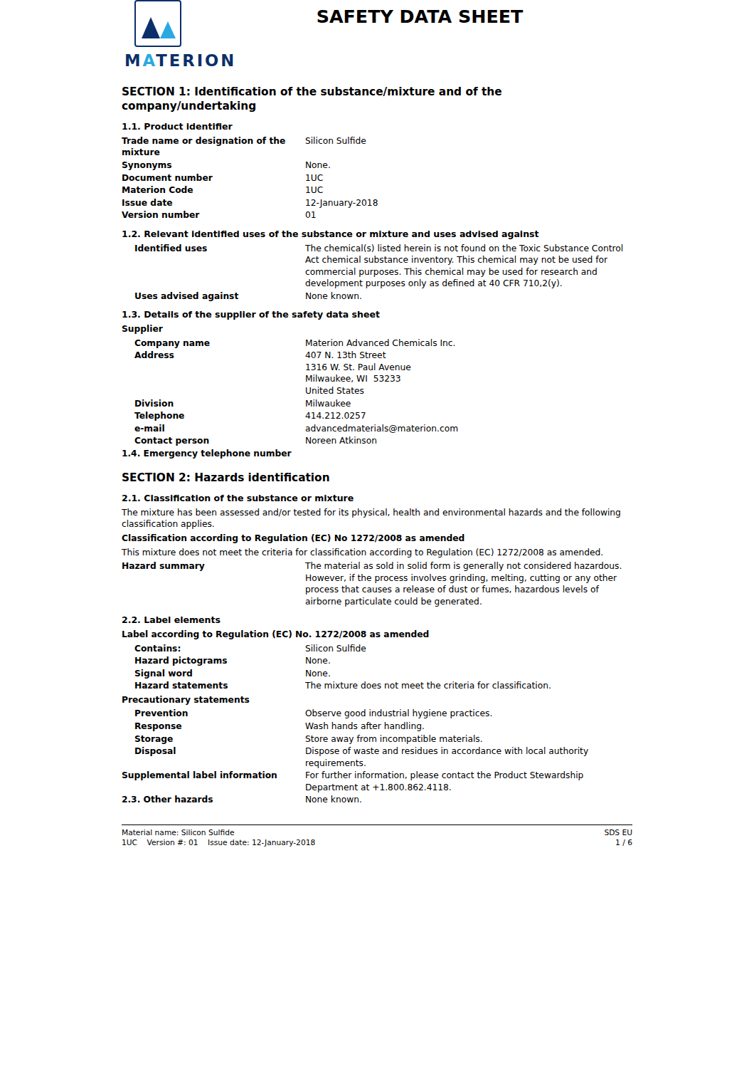MATERION
SAFETY DATA SHEET
SECTION 1: Identification of the substance/mixture and of the company/undertaking
1.1. Product identifier
Trade name or designation of the mixture
Silicon Sulfide
Synonyms
None.
Document number
1UC
Materion Code
1UC
Issue date
12-January-2018
Version number
01
1.2. Relevant identified uses of the substance or mixture and uses advised against
Identified uses
The chemical(s) listed herein is not found on the Toxic Substance Control Act chemical substance inventory. This chemical may not be used for commercial purposes. This chemical may be used for research and development purposes only as defined at 40 CFR 710,2(y).
Uses advised against
None known.
1.3. Details of the supplier of the safety data sheet
Supplier
Company name
Materion Advanced Chemicals Inc.
Address
407 N. 13th Street
1316 W. St. Paul Avenue
Milwaukee, WI 53233
United States
Division
Milwaukee
Telephone
414.212.0257
e-mail
advancedmaterials@materion.com
Contact person
Noreen Atkinson
1.4. Emergency telephone number
SECTION 2: Hazards identification
2.1. Classification of the substance or mixture
The mixture has been assessed and/or tested for its physical, health and environmental hazards and the following classification applies.
Classification according to Regulation (EC) No 1272/2008 as amended
This mixture does not meet the criteria for classification according to Regulation (EC) 1272/2008 as amended.
Hazard summary
The material as sold in solid form is generally not considered hazardous. However, if the process involves grinding, melting, cutting or any other process that causes a release of dust or fumes, hazardous levels of airborne particulate could be generated.
2.2. Label elements
Label according to Regulation (EC) No. 1272/2008 as amended
Contains:
Silicon Sulfide
Hazard pictograms
None.
Signal word
None.
Hazard statements
The mixture does not meet the criteria for classification.
Precautionary statements
Prevention
Observe good industrial hygiene practices.
Response
Wash hands after handling.
Storage
Store away from incompatible materials.
Disposal
Dispose of waste and residues in accordance with local authority requirements.
Supplemental label information
For further information, please contact the Product Stewardship Department at +1.800.862.4118.
2.3. Other hazards
None known.
Material name: Silicon Sulfide
1UC Version #: 01 Issue date: 12-January-2018
SDS EU
1 / 6